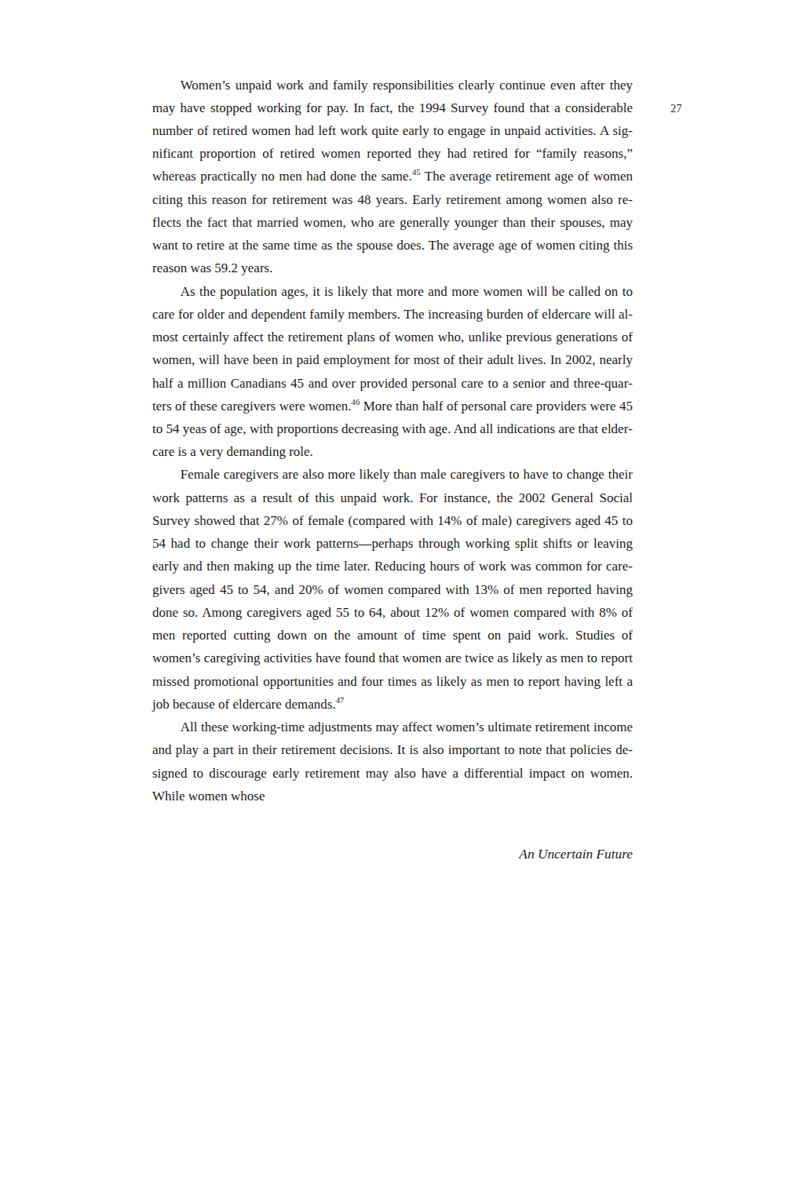27
Women’s unpaid work and family responsibilities clearly continue even after they may have stopped working for pay. In fact, the 1994 Survey found that a considerable number of retired women had left work quite early to engage in unpaid activities. A significant proportion of retired women reported they had retired for “family reasons,” whereas practically no men had done the same.45 The average retirement age of women citing this reason for retirement was 48 years. Early retirement among women also reflects the fact that married women, who are generally younger than their spouses, may want to retire at the same time as the spouse does. The average age of women citing this reason was 59.2 years.
As the population ages, it is likely that more and more women will be called on to care for older and dependent family members. The increasing burden of eldercare will almost certainly affect the retirement plans of women who, unlike previous generations of women, will have been in paid employment for most of their adult lives. In 2002, nearly half a million Canadians 45 and over provided personal care to a senior and three-quarters of these caregivers were women.46 More than half of personal care providers were 45 to 54 yeas of age, with proportions decreasing with age. And all indications are that eldercare is a very demanding role.
Female caregivers are also more likely than male caregivers to have to change their work patterns as a result of this unpaid work. For instance, the 2002 General Social Survey showed that 27% of female (compared with 14% of male) caregivers aged 45 to 54 had to change their work patterns—perhaps through working split shifts or leaving early and then making up the time later. Reducing hours of work was common for caregivers aged 45 to 54, and 20% of women compared with 13% of men reported having done so. Among caregivers aged 55 to 64, about 12% of women compared with 8% of men reported cutting down on the amount of time spent on paid work. Studies of women’s caregiving activities have found that women are twice as likely as men to report missed promotional opportunities and four times as likely as men to report having left a job because of eldercare demands.47
All these working-time adjustments may affect women’s ultimate retirement income and play a part in their retirement decisions. It is also important to note that policies designed to discourage early retirement may also have a differential impact on women. While women whose
An Uncertain Future